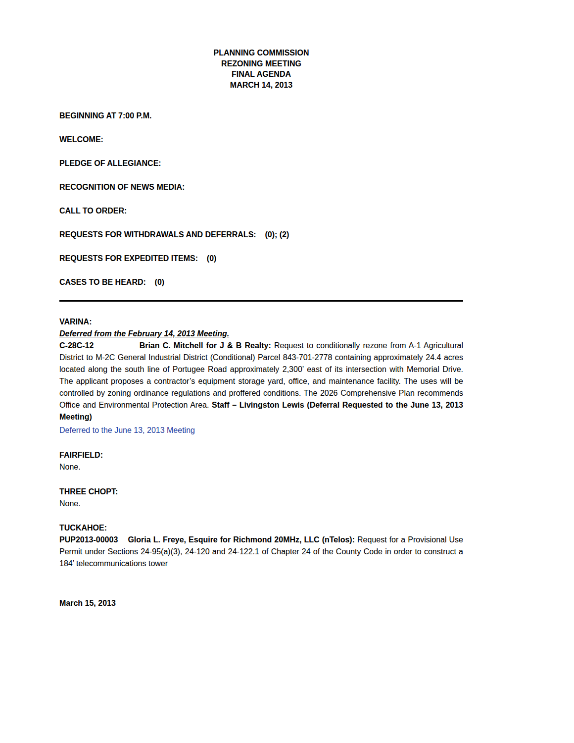PLANNING COMMISSION
REZONING MEETING
FINAL AGENDA
MARCH 14, 2013
BEGINNING AT 7:00 P.M.
WELCOME:
PLEDGE OF ALLEGIANCE:
RECOGNITION OF NEWS MEDIA:
CALL TO ORDER:
REQUESTS FOR WITHDRAWALS AND DEFERRALS: (0); (2)
REQUESTS FOR EXPEDITED ITEMS: (0)
CASES TO BE HEARD: (0)
VARINA:
Deferred from the February 14, 2013 Meeting.
C-28C-12 Brian C. Mitchell for J & B Realty: Request to conditionally rezone from A-1 Agricultural District to M-2C General Industrial District (Conditional) Parcel 843-701-2778 containing approximately 24.4 acres located along the south line of Portugee Road approximately 2,300’ east of its intersection with Memorial Drive. The applicant proposes a contractor’s equipment storage yard, office, and maintenance facility. The uses will be controlled by zoning ordinance regulations and proffered conditions. The 2026 Comprehensive Plan recommends Office and Environmental Protection Area. Staff – Livingston Lewis (Deferral Requested to the June 13, 2013 Meeting)
Deferred to the June 13, 2013 Meeting
FAIRFIELD:
None.
THREE CHOPT:
None.
TUCKAHOE:
PUP2013-00003 Gloria L. Freye, Esquire for Richmond 20MHz, LLC (nTelos): Request for a Provisional Use Permit under Sections 24-95(a)(3), 24-120 and 24-122.1 of Chapter 24 of the County Code in order to construct a 184’ telecommunications tower
March 15, 2013